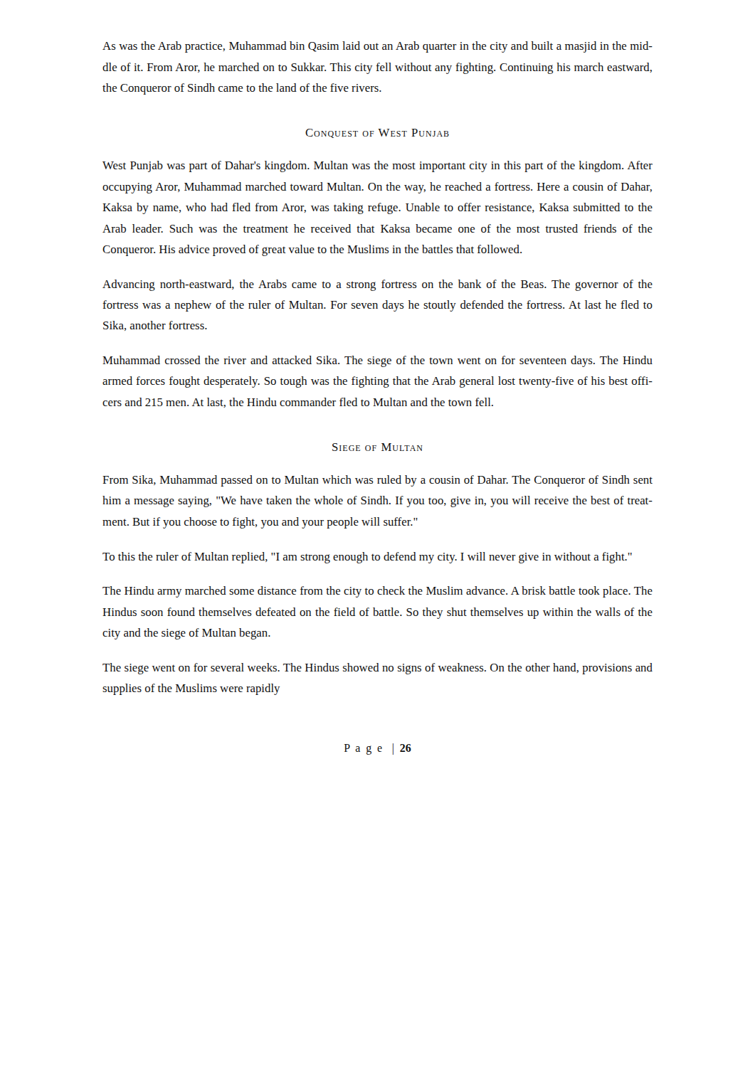As was the Arab practice, Muhammad bin Qasim laid out an Arab quarter in the city and built a masjid in the middle of it. From Aror, he marched on to Sukkar. This city fell without any fighting. Continuing his march eastward, the Conqueror of Sindh came to the land of the five rivers.
Conquest of West Punjab
West Punjab was part of Dahar's kingdom. Multan was the most important city in this part of the kingdom. After occupying Aror, Muhammad marched toward Multan. On the way, he reached a fortress. Here a cousin of Dahar, Kaksa by name, who had fled from Aror, was taking refuge. Unable to offer resistance, Kaksa submitted to the Arab leader. Such was the treatment he received that Kaksa became one of the most trusted friends of the Conqueror. His advice proved of great value to the Muslims in the battles that followed.
Advancing north-eastward, the Arabs came to a strong fortress on the bank of the Beas. The governor of the fortress was a nephew of the ruler of Multan. For seven days he stoutly defended the fortress. At last he fled to Sika, another fortress.
Muhammad crossed the river and attacked Sika. The siege of the town went on for seventeen days. The Hindu armed forces fought desperately. So tough was the fighting that the Arab general lost twenty-five of his best officers and 215 men. At last, the Hindu commander fled to Multan and the town fell.
Siege of Multan
From Sika, Muhammad passed on to Multan which was ruled by a cousin of Dahar. The Conqueror of Sindh sent him a message saying, "We have taken the whole of Sindh. If you too, give in, you will receive the best of treatment. But if you choose to fight, you and your people will suffer."
To this the ruler of Multan replied, "I am strong enough to defend my city. I will never give in without a fight."
The Hindu army marched some distance from the city to check the Muslim advance. A brisk battle took place. The Hindus soon found themselves defeated on the field of battle. So they shut themselves up within the walls of the city and the siege of Multan began.
The siege went on for several weeks. The Hindus showed no signs of weakness. On the other hand, provisions and supplies of the Muslims were rapidly
P a g e | 26